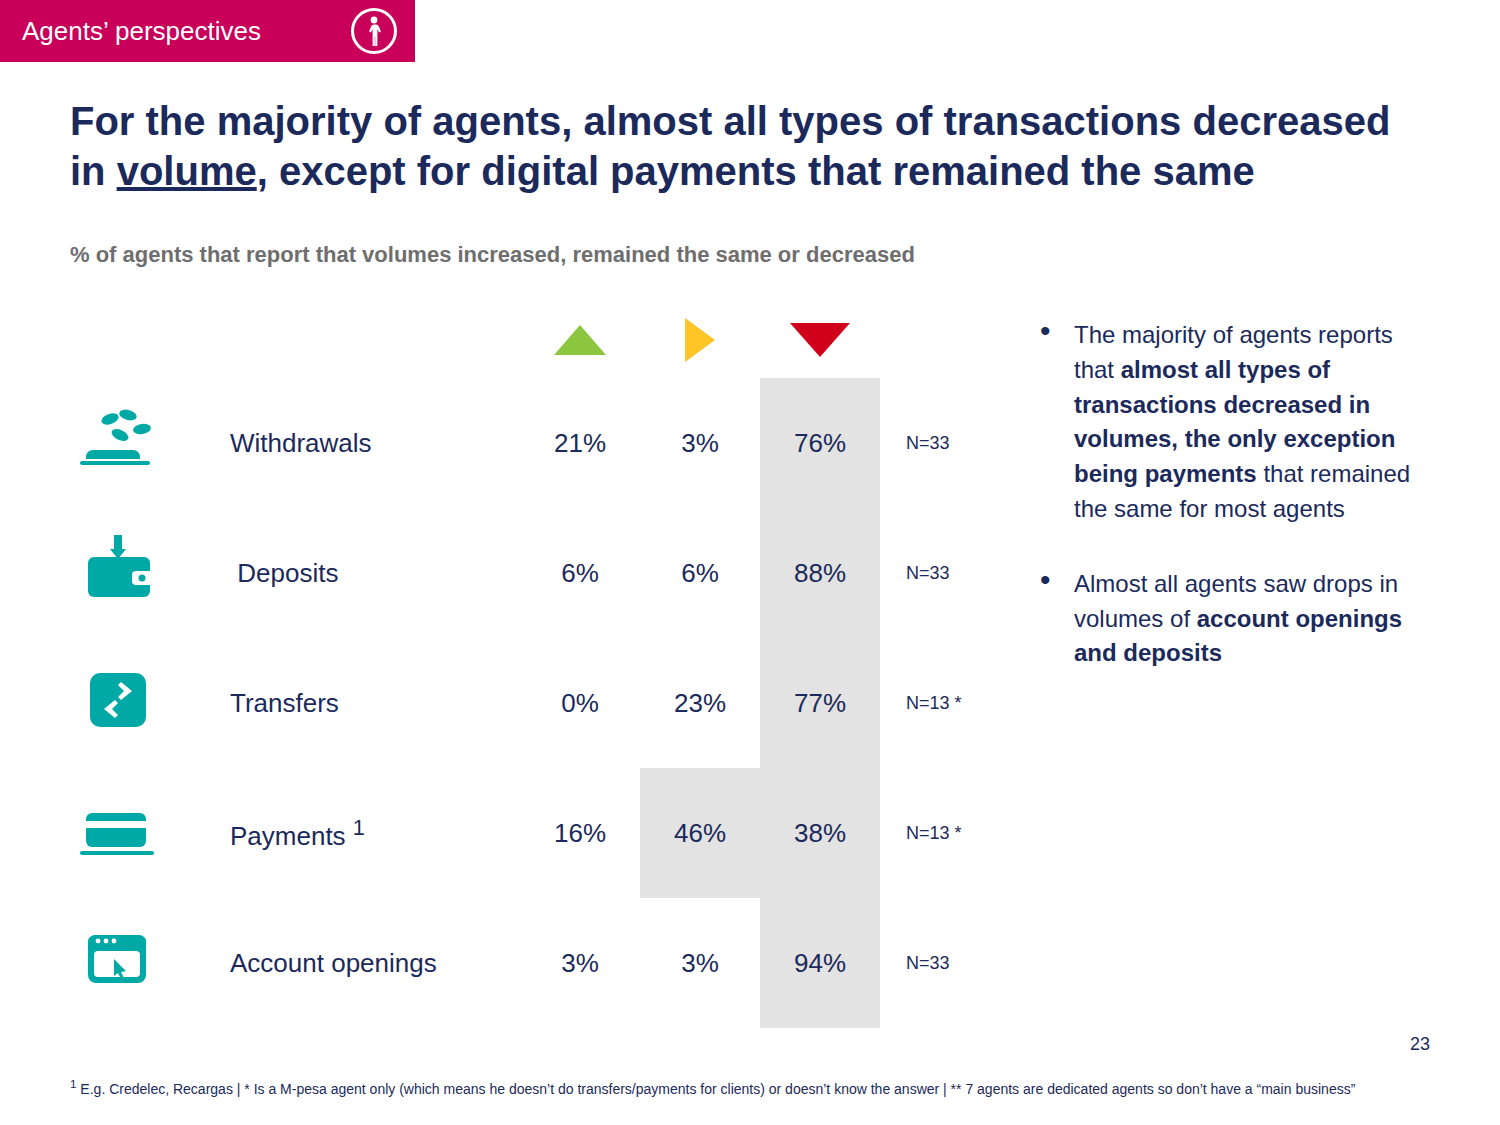Agents’ perspectives
For the majority of agents, almost all types of transactions decreased in volume, except for digital payments that remained the same
% of agents that report that volumes increased, remained the same or decreased
| | Withdrawals | 21% | 3% | 76% | N=33 |
| | Deposits | 6% | 6% | 88% | N=33 |
| | Transfers | 0% | 23% | 77% | N=13 * |
| | Payments 1 | 16% | 46% | 38% | N=13 * |
| | Account openings | 3% | 3% | 94% | N=33 |
The majority of agents reports that almost all types of transactions decreased in volumes, the only exception being payments that remained the same for most agents
Almost all agents saw drops in volumes of account openings and deposits
23
1 E.g. Credelec, Recargas | * Is a M-pesa agent only (which means he doesn’t do transfers/payments for clients) or doesn’t know the answer | ** 7 agents are dedicated agents so don’t have a “main business”